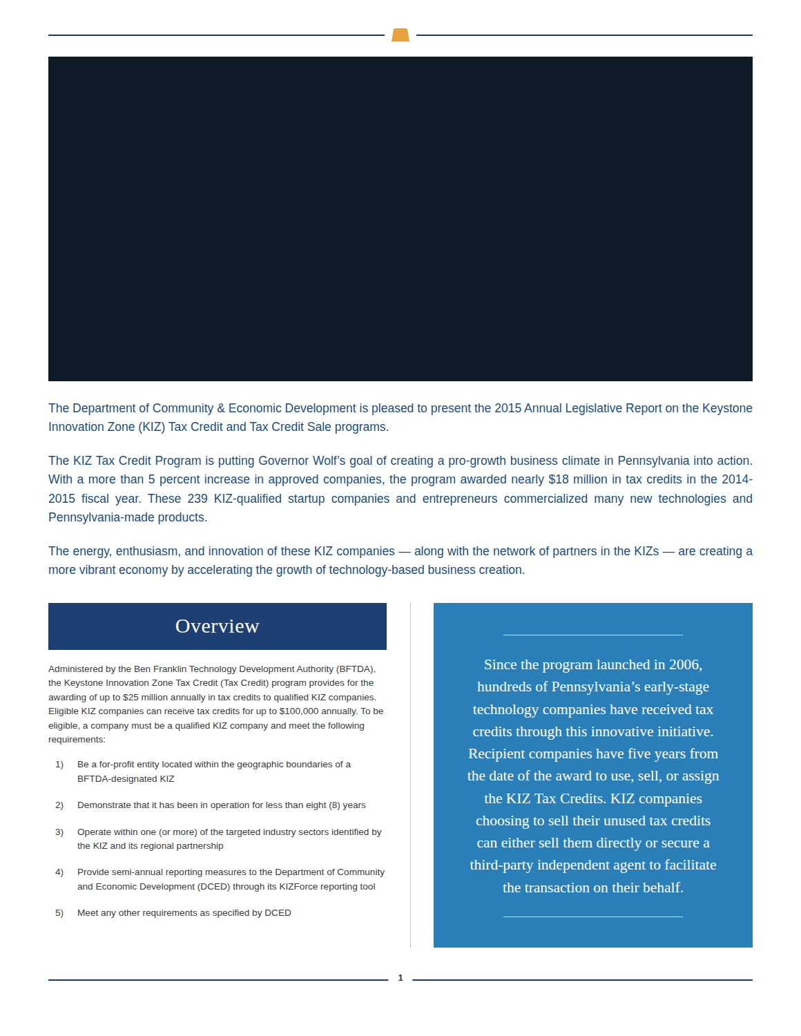The Department of Community & Economic Development is pleased to present the 2015 Annual Legislative Report on the Keystone Innovation Zone (KIZ) Tax Credit and Tax Credit Sale programs.
The KIZ Tax Credit Program is putting Governor Wolf’s goal of creating a pro-growth business climate in Pennsylvania into action. With a more than 5 percent increase in approved companies, the program awarded nearly $18 million in tax credits in the 2014-2015 fiscal year. These 239 KIZ-qualified startup companies and entrepreneurs commercialized many new technologies and Pennsylvania-made products.
The energy, enthusiasm, and innovation of these KIZ companies — along with the network of partners in the KIZs — are creating a more vibrant economy by accelerating the growth of technology-based business creation.
Overview
Administered by the Ben Franklin Technology Development Authority (BFTDA), the Keystone Innovation Zone Tax Credit (Tax Credit) program provides for the awarding of up to $25 million annually in tax credits to qualified KIZ companies. Eligible KIZ companies can receive tax credits for up to $100,000 annually. To be eligible, a company must be a qualified KIZ company and meet the following requirements:
Be a for-profit entity located within the geographic boundaries of a BFTDA-designated KIZ
Demonstrate that it has been in operation for less than eight (8) years
Operate within one (or more) of the targeted industry sectors identified by the KIZ and its regional partnership
Provide semi-annual reporting measures to the Department of Community and Economic Development (DCED) through its KIZForce reporting tool
Meet any other requirements as specified by DCED
Since the program launched in 2006, hundreds of Pennsylvania’s early-stage technology companies have received tax credits through this innovative initiative. Recipient companies have five years from the date of the award to use, sell, or assign the KIZ Tax Credits. KIZ companies choosing to sell their unused tax credits can either sell them directly or secure a third-party independent agent to facilitate the transaction on their behalf.
1